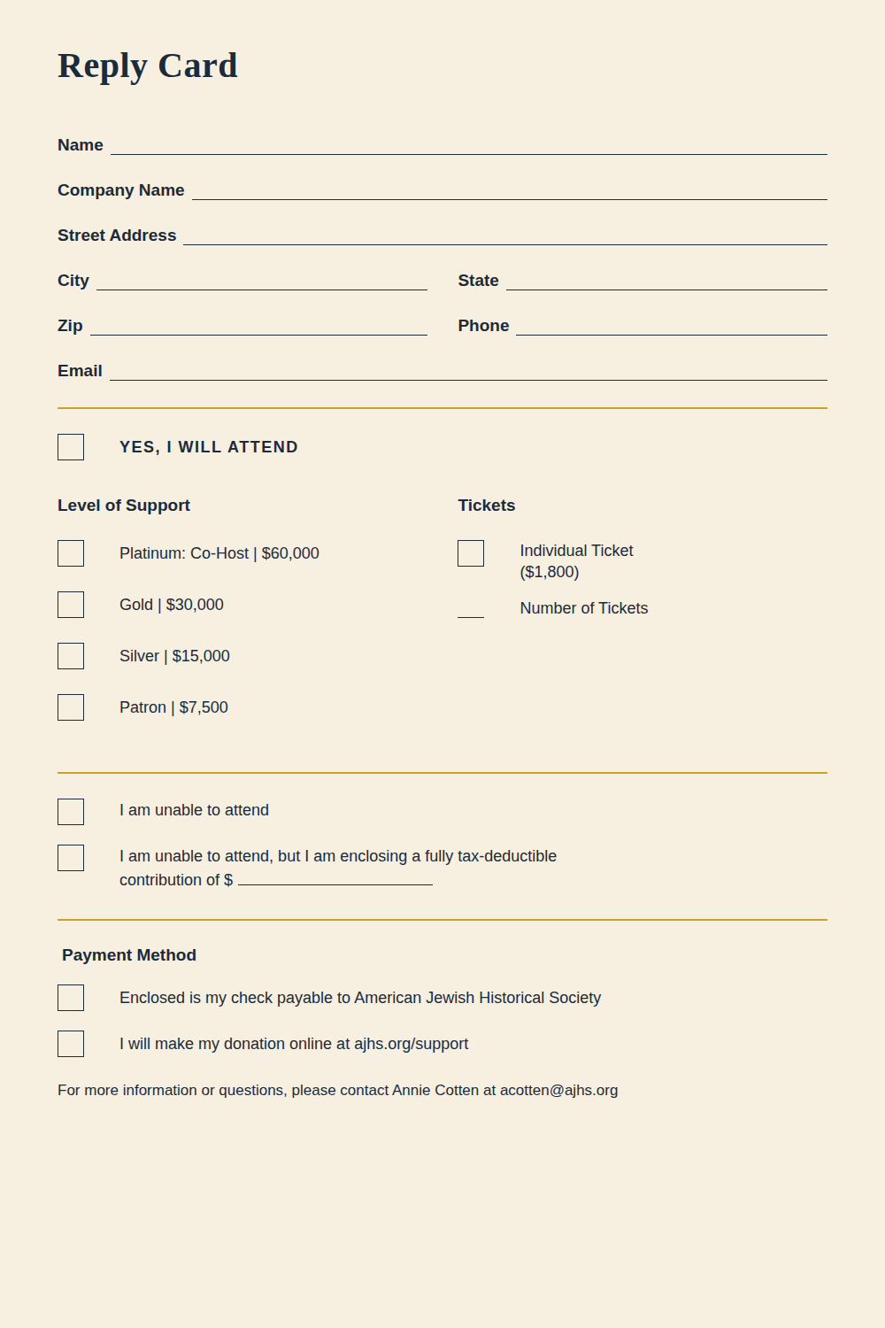Reply Card
Name
Company Name
Street Address
City
State
Zip
Phone
Email
YES, I WILL ATTEND
Level of Support
Platinum: Co-Host | $60,000
Gold | $30,000
Silver | $15,000
Patron | $7,500
Tickets
Individual Ticket
($1,800)
Number of Tickets
I am unable to attend
I am unable to attend, but I am enclosing a fully tax-deductible
contribution of $
Payment Method
Enclosed is my check payable to American Jewish Historical Society
I will make my donation online at ajhs.org/support
For more information or questions, please contact Annie Cotten at acotten@ajhs.org